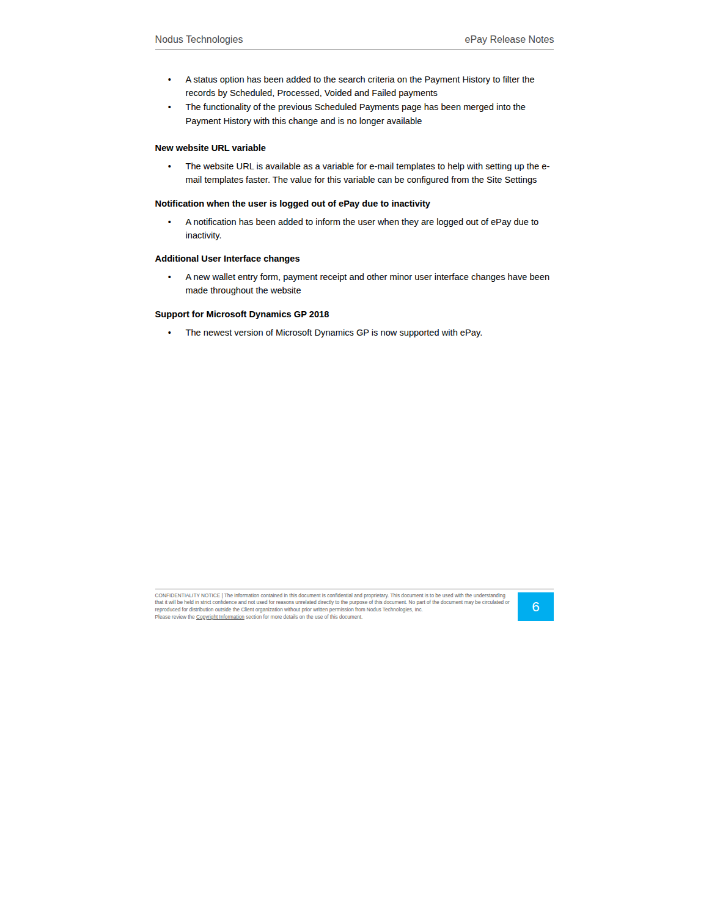Nodus Technologies
ePay Release Notes
A status option has been added to the search criteria on the Payment History to filter the records by Scheduled, Processed, Voided and Failed payments
The functionality of the previous Scheduled Payments page has been merged into the Payment History with this change and is no longer available
New website URL variable
The website URL is available as a variable for e-mail templates to help with setting up the e-mail templates faster. The value for this variable can be configured from the Site Settings
Notification when the user is logged out of ePay due to inactivity
A notification has been added to inform the user when they are logged out of ePay due to inactivity.
Additional User Interface changes
A new wallet entry form, payment receipt and other minor user interface changes have been made throughout the website
Support for Microsoft Dynamics GP 2018
The newest version of Microsoft Dynamics GP is now supported with ePay.
CONFIDENTIALITY NOTICE | The information contained in this document is confidential and proprietary. This document is to be used with the understanding that it will be held in strict confidence and not used for reasons unrelated directly to the purpose of this document. No part of the document may be circulated or reproduced for distribution outside the Client organization without prior written permission from Nodus Technologies, Inc.
Please review the Copyright Information section for more details on the use of this document.
6